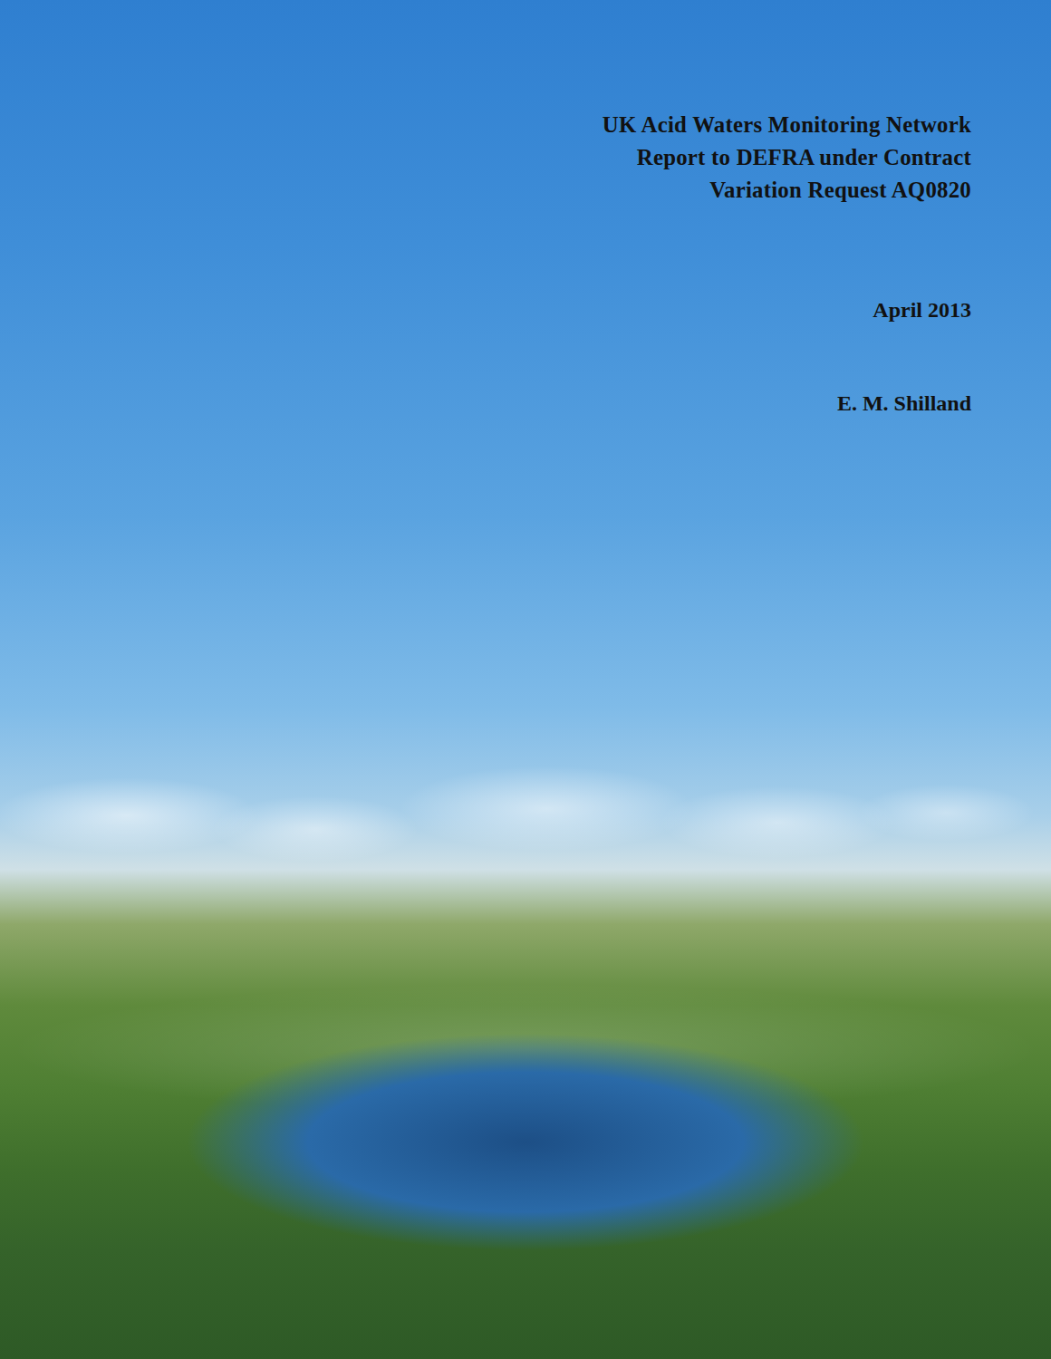UK Acid Waters Monitoring Network
Report to DEFRA under Contract
Variation Request AQ0820
April 2013
E. M. Shilland